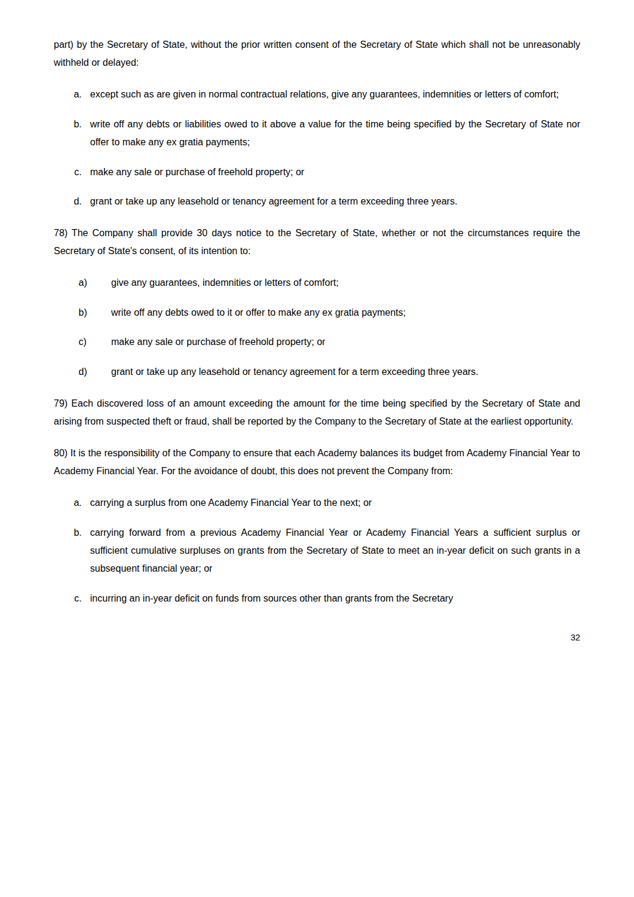part) by the Secretary of State, without the prior written consent of the Secretary of State which shall not be unreasonably withheld or delayed:
except such as are given in normal contractual relations, give any guarantees, indemnities or letters of comfort;
write off any debts or liabilities owed to it above a value for the time being specified by the Secretary of State nor offer to make any ex gratia payments;
make any sale or purchase of freehold property; or
grant or take up any leasehold or tenancy agreement for a term exceeding three years.
78) The Company shall provide 30 days notice to the Secretary of State, whether or not the circumstances require the Secretary of State's consent, of its intention to:
a)
give any guarantees, indemnities or letters of comfort;
b)
write off any debts owed to it or offer to make any ex gratia payments;
c)
make any sale or purchase of freehold property; or
d)
grant or take up any leasehold or tenancy agreement for a term exceeding three years.
79) Each discovered loss of an amount exceeding the amount for the time being specified by the Secretary of State and arising from suspected theft or fraud, shall be reported by the Company to the Secretary of State at the earliest opportunity.
80) It is the responsibility of the Company to ensure that each Academy balances its budget from Academy Financial Year to Academy Financial Year. For the avoidance of doubt, this does not prevent the Company from:
carrying a surplus from one Academy Financial Year to the next; or
carrying forward from a previous Academy Financial Year or Academy Financial Years a sufficient surplus or sufficient cumulative surpluses on grants from the Secretary of State to meet an in-year deficit on such grants in a subsequent financial year; or
incurring an in-year deficit on funds from sources other than grants from the Secretary
32